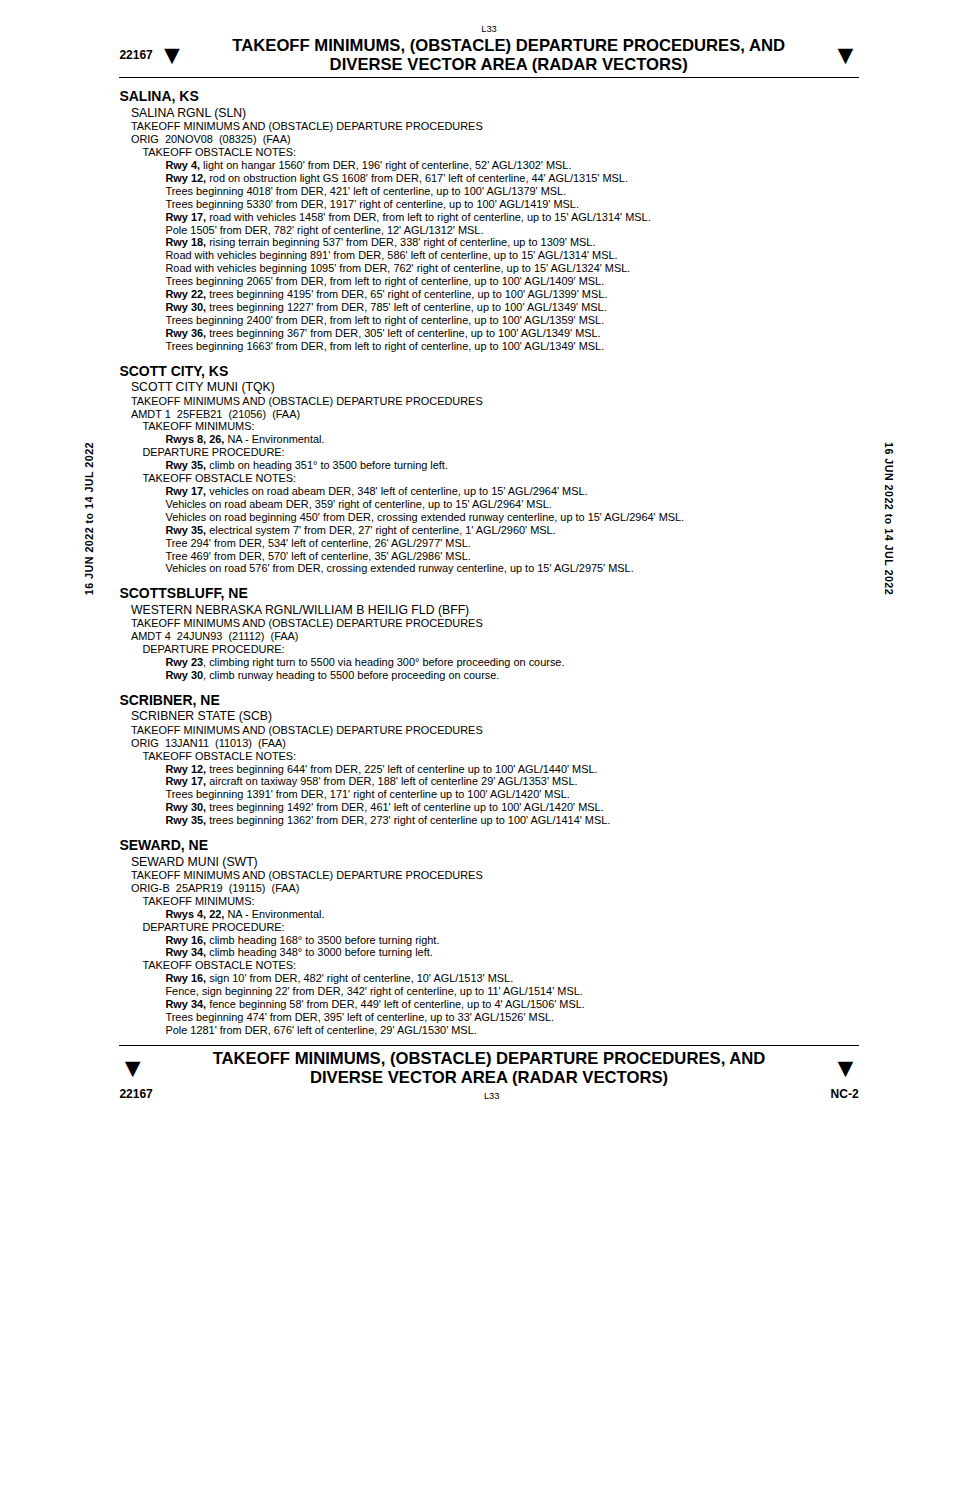L33
22167
▼
TAKEOFF MINIMUMS, (OBSTACLE) DEPARTURE PROCEDURES, AND
DIVERSE VECTOR AREA (RADAR VECTORS)
▼
16 JUN 2022 to 14 JUL 2022
16 JUN 2022 to 14 JUL 2022
SALINA, KS
SALINA RGNL (SLN)
TAKEOFF MINIMUMS AND (OBSTACLE) DEPARTURE PROCEDURES
ORIG 20NOV08 (08325) (FAA)
TAKEOFF OBSTACLE NOTES:
Rwy 4, light on hangar 1560' from DER, 196' right of centerline, 52' AGL/1302' MSL.
Rwy 12, rod on obstruction light GS 1608' from DER, 617' left of centerline, 44' AGL/1315' MSL.
Trees beginning 4018' from DER, 421' left of centerline, up to 100' AGL/1379' MSL.
Trees beginning 5330' from DER, 1917' right of centerline, up to 100' AGL/1419' MSL.
Rwy 17, road with vehicles 1458' from DER, from left to right of centerline, up to 15' AGL/1314' MSL.
Pole 1505' from DER, 782' right of centerline, 12' AGL/1312' MSL.
Rwy 18, rising terrain beginning 537' from DER, 338' right of centerline, up to 1309' MSL.
Road with vehicles beginning 891' from DER, 586' left of centerline, up to 15' AGL/1314' MSL.
Road with vehicles beginning 1095' from DER, 762' right of centerline, up to 15' AGL/1324' MSL.
Trees beginning 2065' from DER, from left to right of centerline, up to 100' AGL/1409' MSL.
Rwy 22, trees beginning 4195' from DER, 65' right of centerline, up to 100' AGL/1399' MSL.
Rwy 30, trees beginning 1227' from DER, 785' left of centerline, up to 100' AGL/1349' MSL.
Trees beginning 2400' from DER, from left to right of centerline, up to 100' AGL/1359' MSL.
Rwy 36, trees beginning 367' from DER, 305' left of centerline, up to 100' AGL/1349' MSL.
Trees beginning 1663' from DER, from left to right of centerline, up to 100' AGL/1349' MSL.
SCOTT CITY, KS
SCOTT CITY MUNI (TQK)
TAKEOFF MINIMUMS AND (OBSTACLE) DEPARTURE PROCEDURES
AMDT 1 25FEB21 (21056) (FAA)
TAKEOFF MINIMUMS:
Rwys 8, 26, NA - Environmental.
DEPARTURE PROCEDURE:
Rwy 35, climb on heading 351° to 3500 before turning left.
TAKEOFF OBSTACLE NOTES:
Rwy 17, vehicles on road abeam DER, 348' left of centerline, up to 15' AGL/2964' MSL.
Vehicles on road abeam DER, 359' right of centerline, up to 15' AGL/2964' MSL.
Vehicles on road beginning 450' from DER, crossing extended runway centerline, up to 15' AGL/2964' MSL.
Rwy 35, electrical system 7' from DER, 27' right of centerline, 1' AGL/2960' MSL.
Tree 294' from DER, 534' left of centerline, 26' AGL/2977' MSL.
Tree 469' from DER, 570' left of centerline, 35' AGL/2986' MSL.
Vehicles on road 576' from DER, crossing extended runway centerline, up to 15' AGL/2975' MSL.
SCOTTSBLUFF, NE
WESTERN NEBRASKA RGNL/WILLIAM B HEILIG FLD (BFF)
TAKEOFF MINIMUMS AND (OBSTACLE) DEPARTURE PROCEDURES
AMDT 4 24JUN93 (21112) (FAA)
DEPARTURE PROCEDURE:
Rwy 23, climbing right turn to 5500 via heading 300° before proceeding on course.
Rwy 30, climb runway heading to 5500 before proceeding on course.
SCRIBNER, NE
SCRIBNER STATE (SCB)
TAKEOFF MINIMUMS AND (OBSTACLE) DEPARTURE PROCEDURES
ORIG 13JAN11 (11013) (FAA)
TAKEOFF OBSTACLE NOTES:
Rwy 12, trees beginning 644' from DER, 225' left of centerline up to 100' AGL/1440' MSL.
Rwy 17, aircraft on taxiway 958' from DER, 188' left of centerline 29' AGL/1353' MSL.
Trees beginning 1391' from DER, 171' right of centerline up to 100' AGL/1420' MSL.
Rwy 30, trees beginning 1492' from DER, 461' left of centerline up to 100' AGL/1420' MSL.
Rwy 35, trees beginning 1362' from DER, 273' right of centerline up to 100' AGL/1414' MSL.
SEWARD, NE
SEWARD MUNI (SWT)
TAKEOFF MINIMUMS AND (OBSTACLE) DEPARTURE PROCEDURES
ORIG-B 25APR19 (19115) (FAA)
TAKEOFF MINIMUMS:
Rwys 4, 22, NA - Environmental.
DEPARTURE PROCEDURE:
Rwy 16, climb heading 168° to 3500 before turning right.
Rwy 34, climb heading 348° to 3000 before turning left.
TAKEOFF OBSTACLE NOTES:
Rwy 16, sign 10' from DER, 482' right of centerline, 10' AGL/1513' MSL.
Fence, sign beginning 22' from DER, 342' right of centerline, up to 11' AGL/1514' MSL.
Rwy 34, fence beginning 58' from DER, 449' left of centerline, up to 4' AGL/1506' MSL.
Trees beginning 474' from DER, 395' left of centerline, up to 33' AGL/1526' MSL.
Pole 1281' from DER, 676' left of centerline, 29' AGL/1530' MSL.
▼
TAKEOFF MINIMUMS, (OBSTACLE) DEPARTURE PROCEDURES, AND
DIVERSE VECTOR AREA (RADAR VECTORS)
▼
22167
L33
NC-2